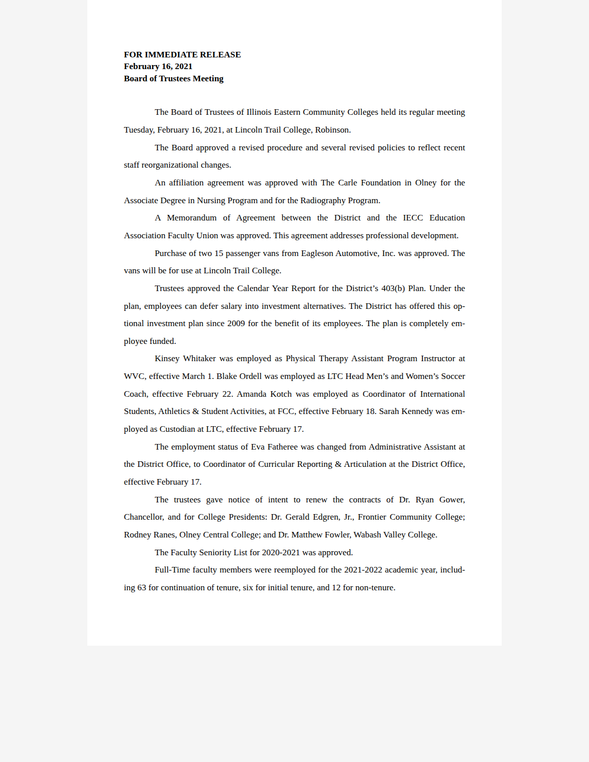FOR IMMEDIATE RELEASE
February 16, 2021
Board of Trustees Meeting
The Board of Trustees of Illinois Eastern Community Colleges held its regular meeting Tuesday, February 16, 2021, at Lincoln Trail College, Robinson.
The Board approved a revised procedure and several revised policies to reflect recent staff reorganizational changes.
An affiliation agreement was approved with The Carle Foundation in Olney for the Associate Degree in Nursing Program and for the Radiography Program.
A Memorandum of Agreement between the District and the IECC Education Association Faculty Union was approved. This agreement addresses professional development.
Purchase of two 15 passenger vans from Eagleson Automotive, Inc. was approved. The vans will be for use at Lincoln Trail College.
Trustees approved the Calendar Year Report for the District’s 403(b) Plan. Under the plan, employees can defer salary into investment alternatives. The District has offered this optional investment plan since 2009 for the benefit of its employees. The plan is completely employee funded.
Kinsey Whitaker was employed as Physical Therapy Assistant Program Instructor at WVC, effective March 1. Blake Ordell was employed as LTC Head Men’s and Women’s Soccer Coach, effective February 22. Amanda Kotch was employed as Coordinator of International Students, Athletics & Student Activities, at FCC, effective February 18. Sarah Kennedy was employed as Custodian at LTC, effective February 17.
The employment status of Eva Fatheree was changed from Administrative Assistant at the District Office, to Coordinator of Curricular Reporting & Articulation at the District Office, effective February 17.
The trustees gave notice of intent to renew the contracts of Dr. Ryan Gower, Chancellor, and for College Presidents: Dr. Gerald Edgren, Jr., Frontier Community College; Rodney Ranes, Olney Central College; and Dr. Matthew Fowler, Wabash Valley College.
The Faculty Seniority List for 2020-2021 was approved.
Full-Time faculty members were reemployed for the 2021-2022 academic year, including 63 for continuation of tenure, six for initial tenure, and 12 for non-tenure.